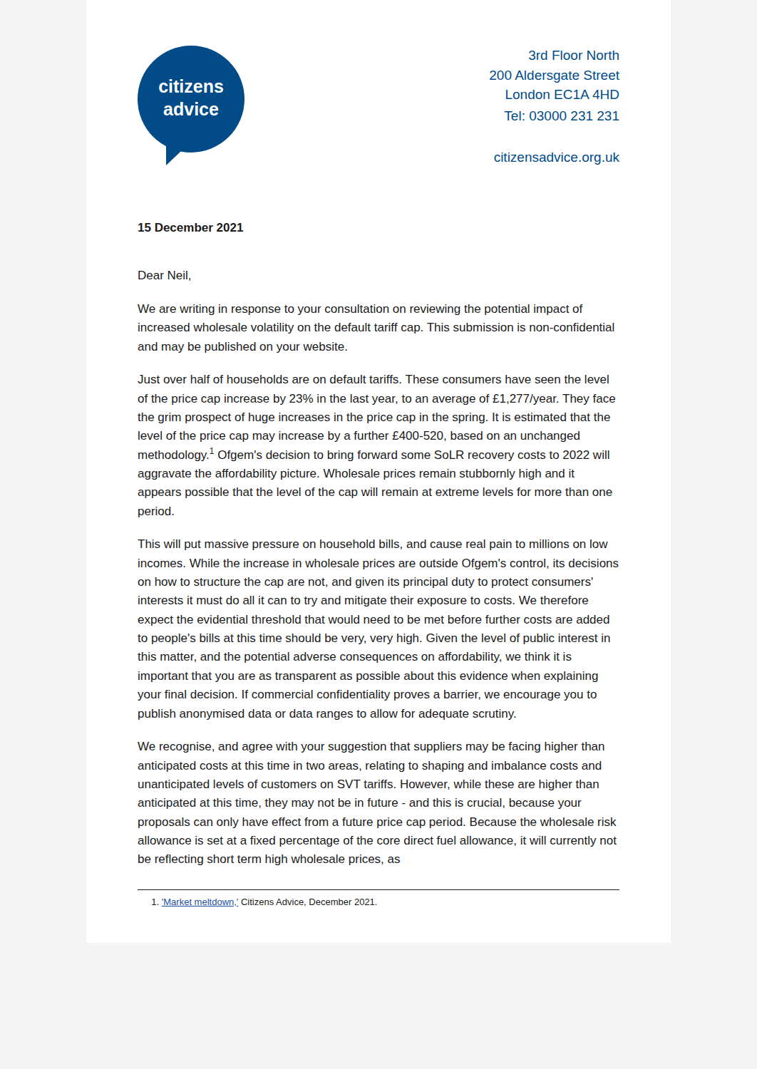citizens advice
3rd Floor North 200 Aldersgate Street London EC1A 4HD Tel: 03000 231 231 citizensadvice.org.uk
15 December 2021
Dear Neil,
We are writing in response to your consultation on reviewing the potential impact of increased wholesale volatility on the default tariff cap. This submission is non-confidential and may be published on your website.
Just over half of households are on default tariffs. These consumers have seen the level of the price cap increase by 23% in the last year, to an average of £1,277/year. They face the grim prospect of huge increases in the price cap in the spring. It is estimated that the level of the price cap may increase by a further £400-520, based on an unchanged methodology.1 Ofgem's decision to bring forward some SoLR recovery costs to 2022 will aggravate the affordability picture. Wholesale prices remain stubbornly high and it appears possible that the level of the cap will remain at extreme levels for more than one period.
This will put massive pressure on household bills, and cause real pain to millions on low incomes. While the increase in wholesale prices are outside Ofgem's control, its decisions on how to structure the cap are not, and given its principal duty to protect consumers' interests it must do all it can to try and mitigate their exposure to costs. We therefore expect the evidential threshold that would need to be met before further costs are added to people's bills at this time should be very, very high. Given the level of public interest in this matter, and the potential adverse consequences on affordability, we think it is important that you are as transparent as possible about this evidence when explaining your final decision. If commercial confidentiality proves a barrier, we encourage you to publish anonymised data or data ranges to allow for adequate scrutiny.
We recognise, and agree with your suggestion that suppliers may be facing higher than anticipated costs at this time in two areas, relating to shaping and imbalance costs and unanticipated levels of customers on SVT tariffs. However, while these are higher than anticipated at this time, they may not be in future - and this is crucial, because your proposals can only have effect from a future price cap period. Because the wholesale risk allowance is set at a fixed percentage of the core direct fuel allowance, it will currently not be reflecting short term high wholesale prices, as
'Market meltdown,' Citizens Advice, December 2021.